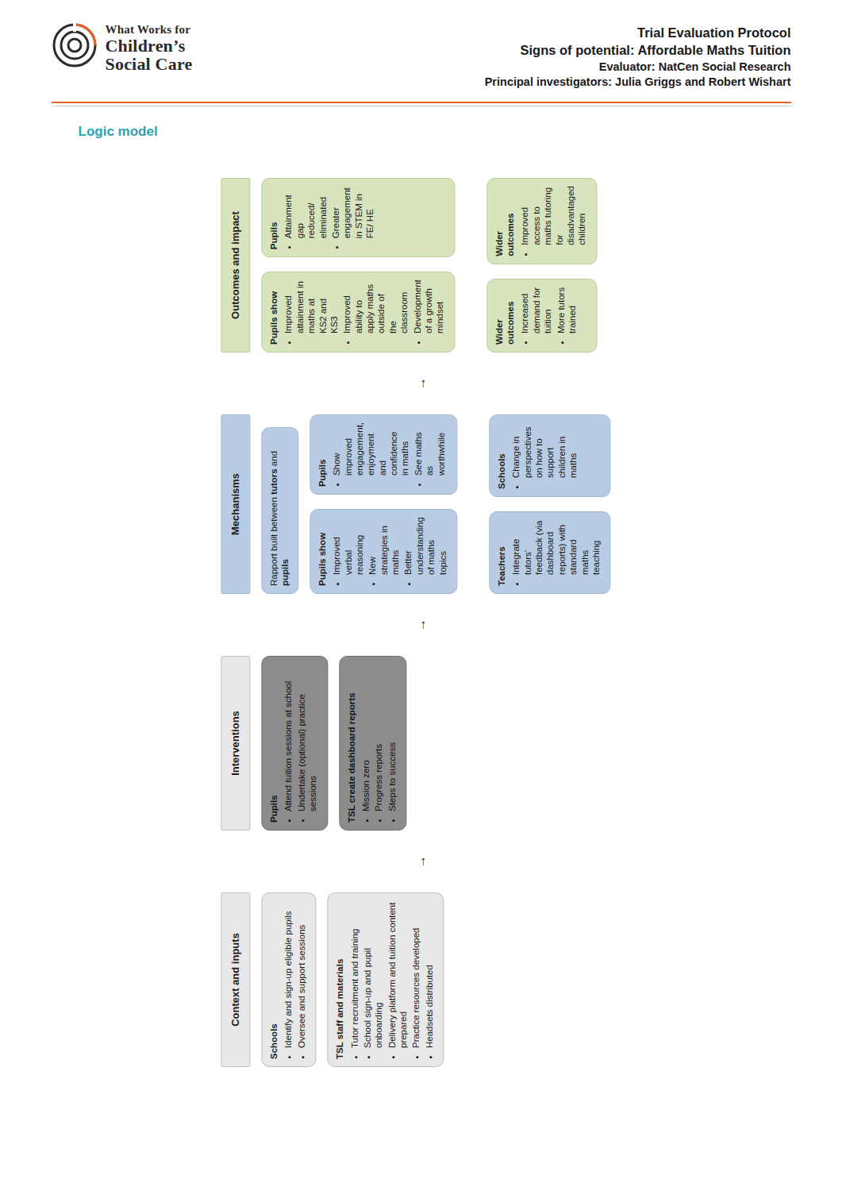What Works for
Children’s
Social Care
Trial Evaluation Protocol
Signs of potential: Affordable Maths Tuition
Evaluator: NatCen Social Research
Principal investigators: Julia Griggs and Robert Wishart
Logic model
Context and inputs
Schools
Identify and sign-up eligible pupils
Oversee and support sessions
TSL staff and materials
Tutor recruitment and training
School sign-up and pupil onboarding
Delivery platform and tuition content prepared
Practice resources developed
Headsets distributed
→
Interventions
Pupils
Attend tuition sessions at school
Undertake (optional) practice sessions
TSL create dashboard reports
Mission zero
Progress reports
Steps to success
→
Mechanisms
Rapport built between tutors and pupils
Pupils show
Improved verbal reasoning
New strategies in maths
Better understanding of maths topics
Pupils
Show improved engagement, enjoyment and confidence in maths
See maths as worthwhile
Teachers
Integrate tutors’ feedback (via dashboard reports) with standard maths teaching
Schools
Change in perspectives on how to support children in maths
→
Outcomes and impact
Pupils show
Improved attainment in maths at KS2 and KS3
Improved ability to apply maths outside of the classroom
Development of a growth mindset
Pupils
Attainment gap reduced/ eliminated
Greater engagement in STEM in FE/ HE
Wider outcomes
Increased demand for tuition
More tutors trained
Wider outcomes
Improved access to maths tutoring for disadvantaged children